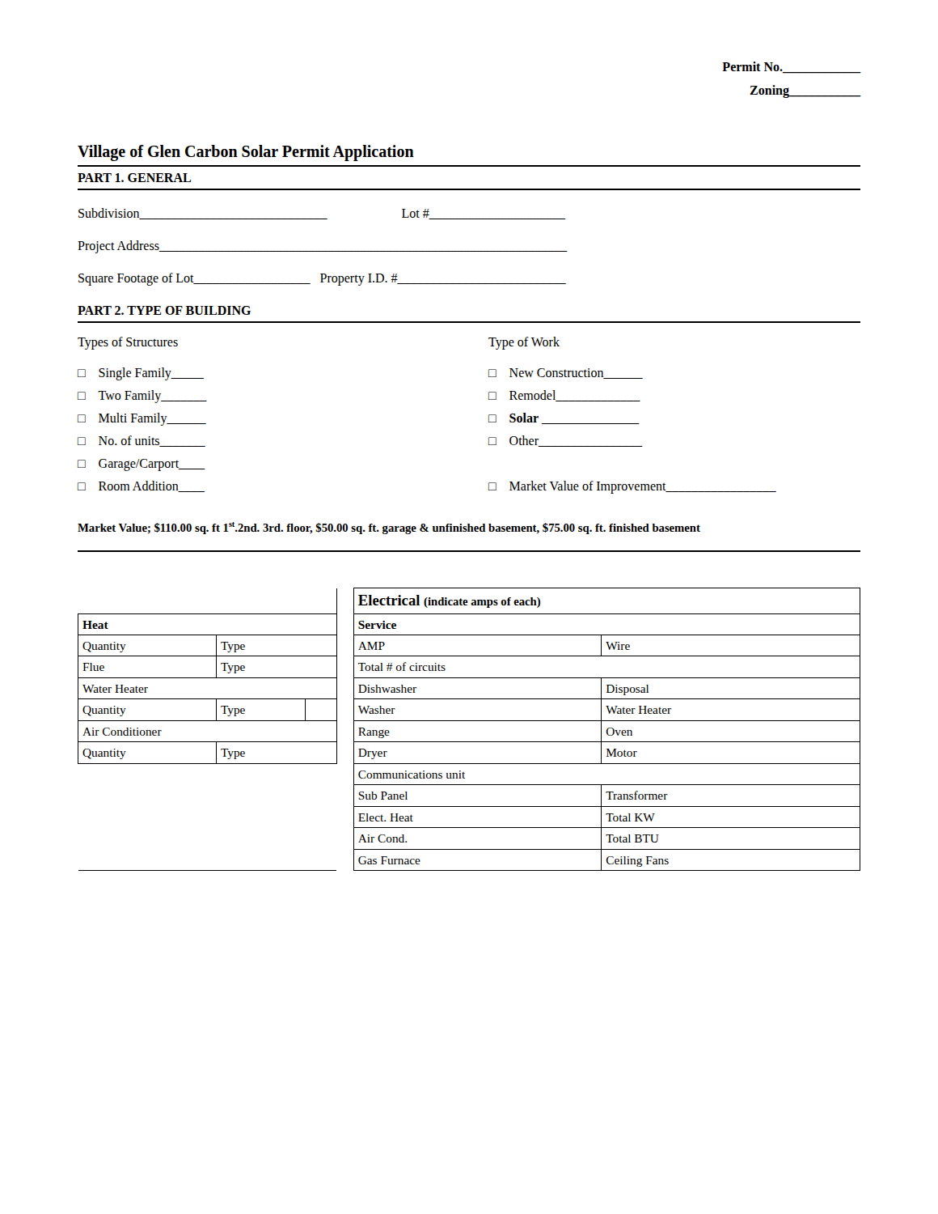Permit No.____________
Zoning___________
Village of Glen Carbon Solar Permit Application
PART 1. GENERAL
Subdivision_____________________________ Lot #_____________________
Project Address_______________________________________________________________
Square Footage of Lot__________________ Property I.D. #__________________________
PART 2. TYPE OF BUILDING
Types of Structures
□Single Family_____
□Two Family_______
□Multi Family______
□No. of units_______
□Garage/Carport____
□Room Addition____
Type of Work
□New Construction______
□Remodel_____________
□Solar _______________
□Other________________
□Market Value of Improvement_________________
Market Value; $110.00 sq. ft 1st.2nd. 3rd. floor, $50.00 sq. ft. garage & unfinished basement, $75.00 sq. ft. finished basement
| | | Electrical (indicate amps of each) |
| Heat | | Service |
| Quantity | Type | | AMP | Wire |
| Flue | Type | | Total # of circuits |
| Water Heater | | Dishwasher | Disposal |
| Quantity | Type | | | Washer | Water Heater |
| Air Conditioner | | Range | Oven |
| Quantity | Type | | Dryer | Motor |
| | | Communications unit |
| | | Sub Panel | Transformer |
| | | Elect. Heat | Total KW |
| | | Air Cond. | Total BTU |
| | | Gas Furnace | Ceiling Fans |